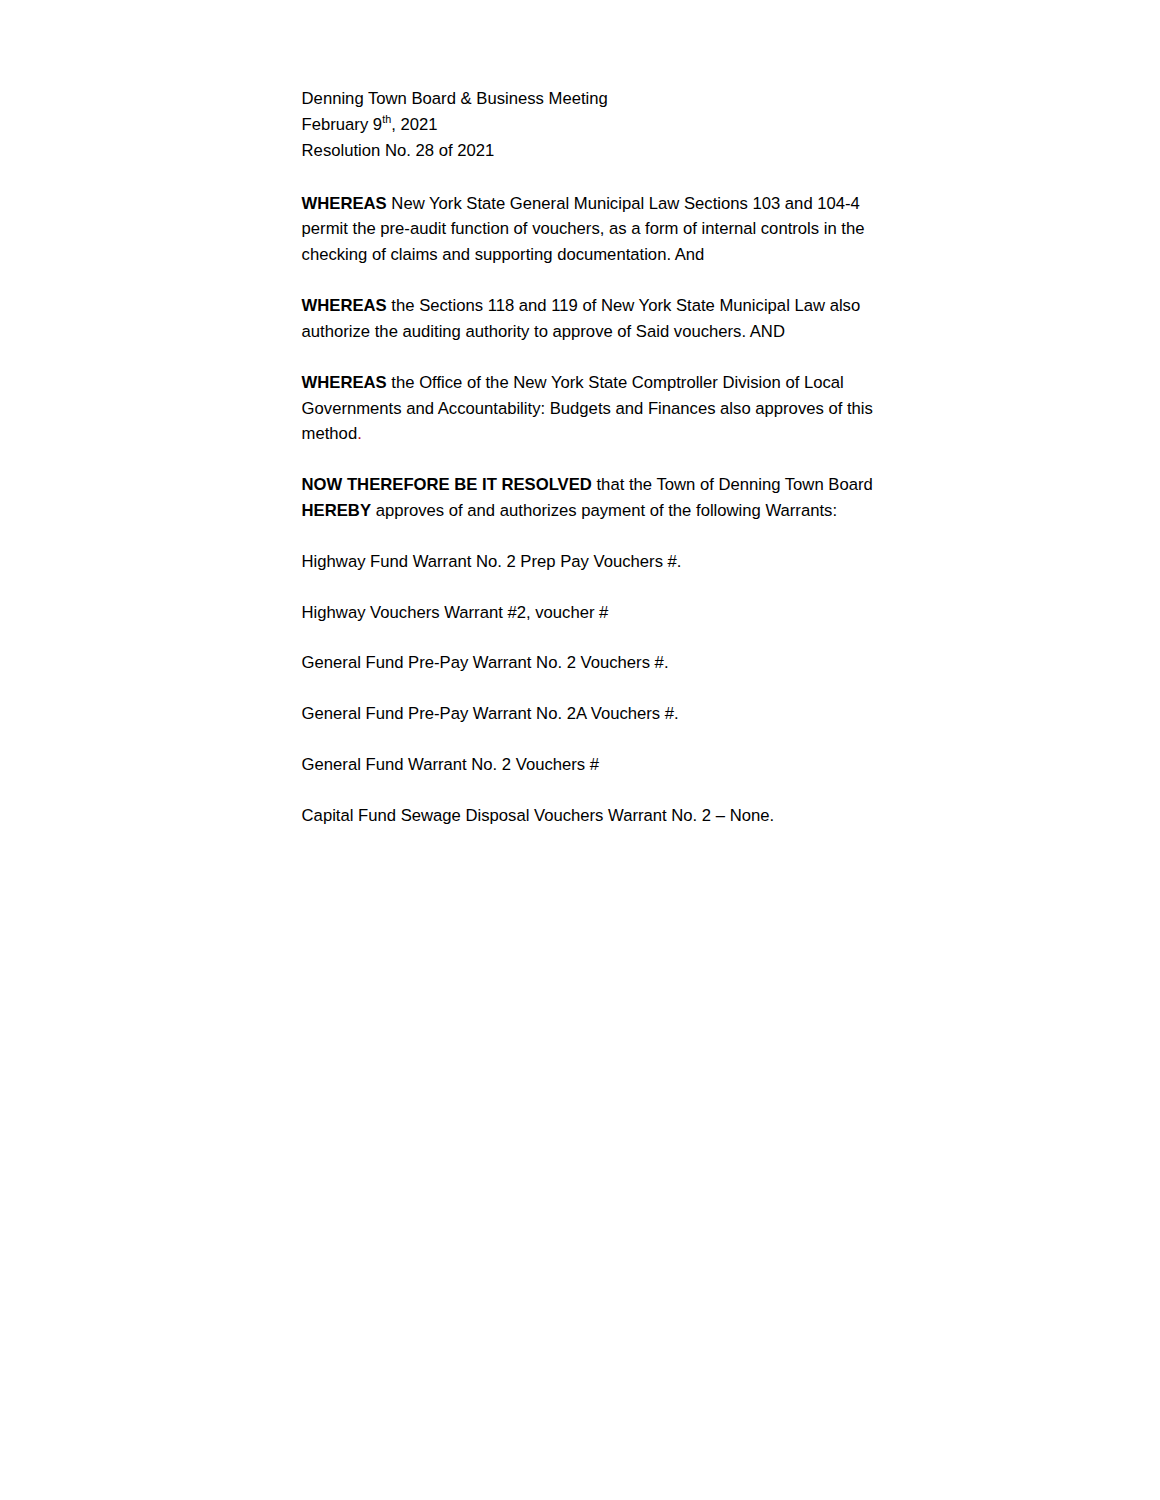Denning Town Board & Business Meeting
February 9th, 2021
Resolution No. 28 of 2021
WHEREAS New York State General Municipal Law Sections 103 and 104-4 permit the pre-audit function of vouchers, as a form of internal controls in the checking of claims and supporting documentation. And
WHEREAS the Sections 118 and 119 of New York State Municipal Law also authorize the auditing authority to approve of Said vouchers. AND
WHEREAS the Office of the New York State Comptroller Division of Local Governments and Accountability: Budgets and Finances also approves of this method.
NOW THEREFORE BE IT RESOLVED that the Town of Denning Town Board HEREBY approves of and authorizes payment of the following Warrants:
Highway Fund Warrant No. 2 Prep Pay Vouchers #.
Highway Vouchers Warrant #2, voucher #
General Fund Pre-Pay Warrant No. 2 Vouchers #.
General Fund Pre-Pay Warrant No. 2A Vouchers #.
General Fund Warrant No. 2 Vouchers #
Capital Fund Sewage Disposal Vouchers Warrant No. 2 – None.